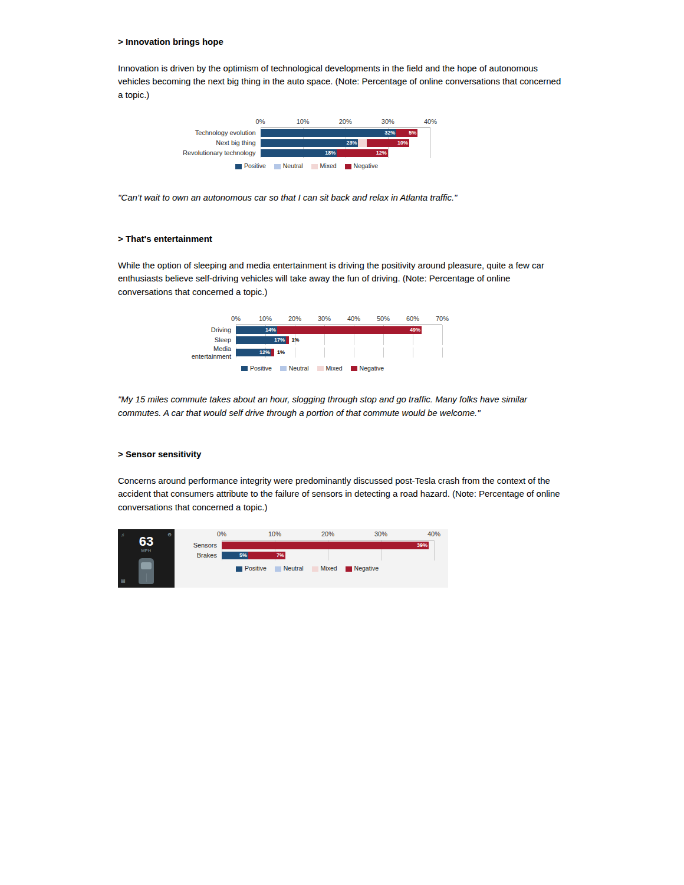> Innovation brings hope
Innovation is driven by the optimism of technological developments in the field and the hope of autonomous vehicles becoming the next big thing in the auto space. (Note: Percentage of online conversations that concerned a topic.)
| | 0% 10% 20% 30% 40% |
| Technology evolution | 32% 5% |
| Next big thing | 23% 10% |
| Revolutionary technology | 18% 12% |
Positive Neutral Mixed Negative
"Can’t wait to own an autonomous car so that I can sit back and relax in Atlanta traffic."
> That's entertainment
While the option of sleeping and media entertainment is driving the positivity around pleasure, quite a few car enthusiasts believe self-driving vehicles will take away the fun of driving. (Note: Percentage of online conversations that concerned a topic.)
| | 0% 10% 20% 30% 40% 50% 60% 70% |
| Driving | 14% 49% |
| Sleep | 17% 1% |
| Media entertainment | 12% 1% |
Positive Neutral Mixed Negative
"My 15 miles commute takes about an hour, slogging through stop and go traffic. Many folks have similar commutes. A car that would self drive through a portion of that commute would be welcome."
> Sensor sensitivity
Concerns around performance integrity were predominantly discussed post-Tesla crash from the context of the accident that consumers attribute to the failure of sensors in detecting a road hazard. (Note: Percentage of online conversations that concerned a topic.)
♫
⚙
▤
63
MPH
| | 0% 10% 20% 30% 40% |
| Sensors | 39% |
| Brakes | 5% 7% |
Positive Neutral Mixed Negative